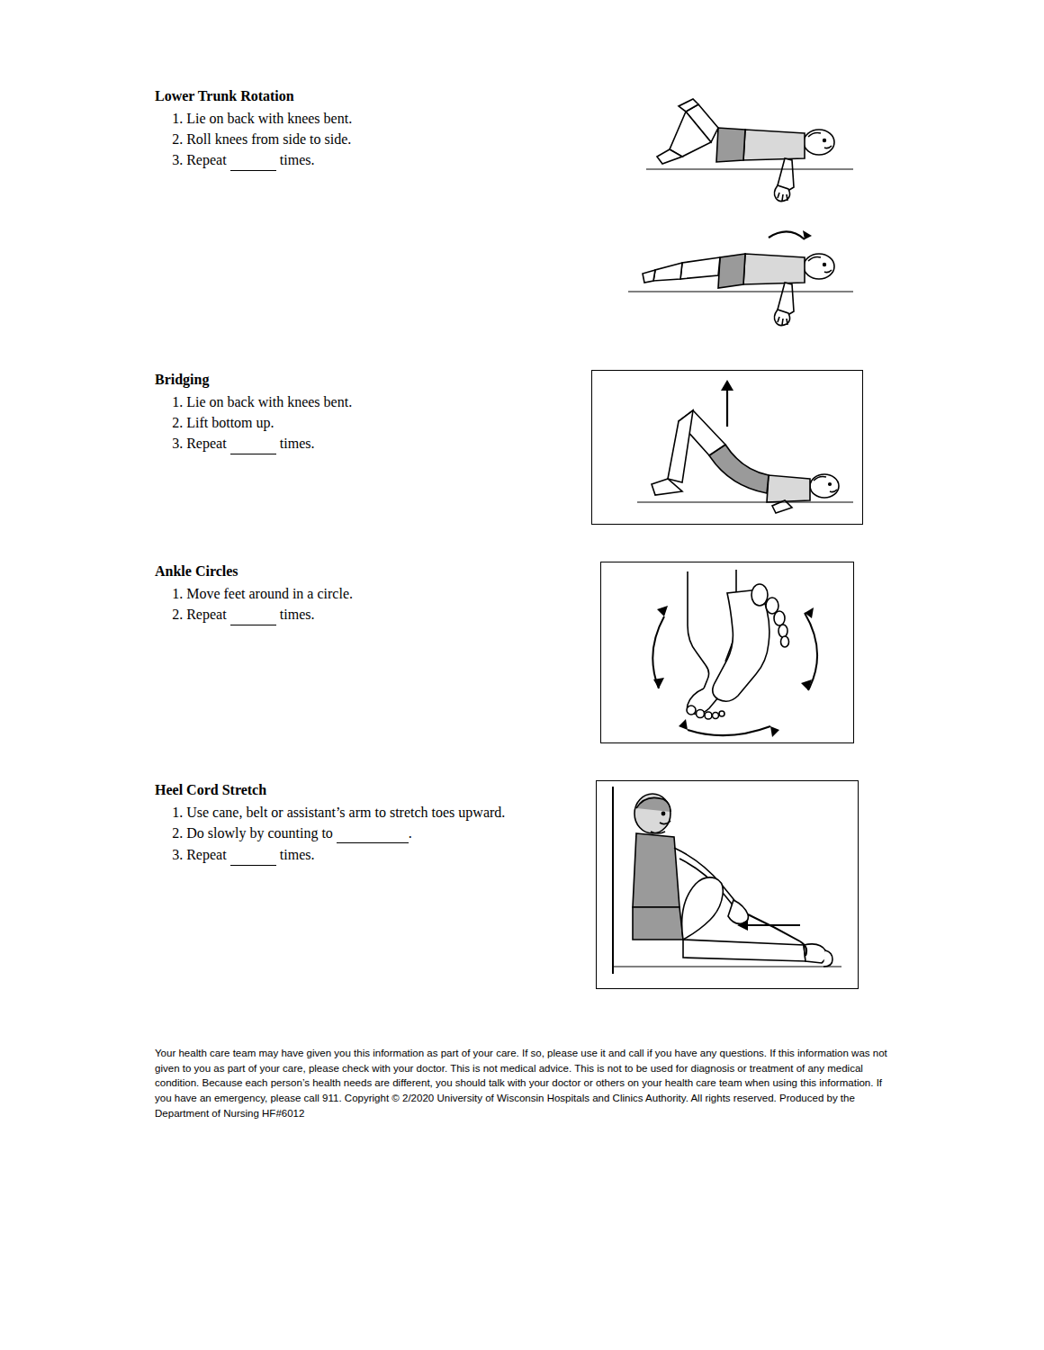Lower Trunk Rotation
Lie on back with knees bent.
Roll knees from side to side.
Repeat times.
Bridging
Lie on back with knees bent.
Lift bottom up.
Repeat times.
Ankle Circles
Move feet around in a circle.
Repeat times.
Heel Cord Stretch
Use cane, belt or assistant’s arm to stretch toes upward.
Do slowly by counting to .
Repeat times.
Your health care team may have given you this information as part of your care. If so, please use it and call if you have any questions. If this information was not given to you as part of your care, please check with your doctor. This is not medical advice. This is not to be used for diagnosis or treatment of any medical condition. Because each person’s health needs are different, you should talk with your doctor or others on your health care team when using this information. If you have an emergency, please call 911. Copyright © 2/2020 University of Wisconsin Hospitals and Clinics Authority. All rights reserved. Produced by the Department of Nursing HF#6012